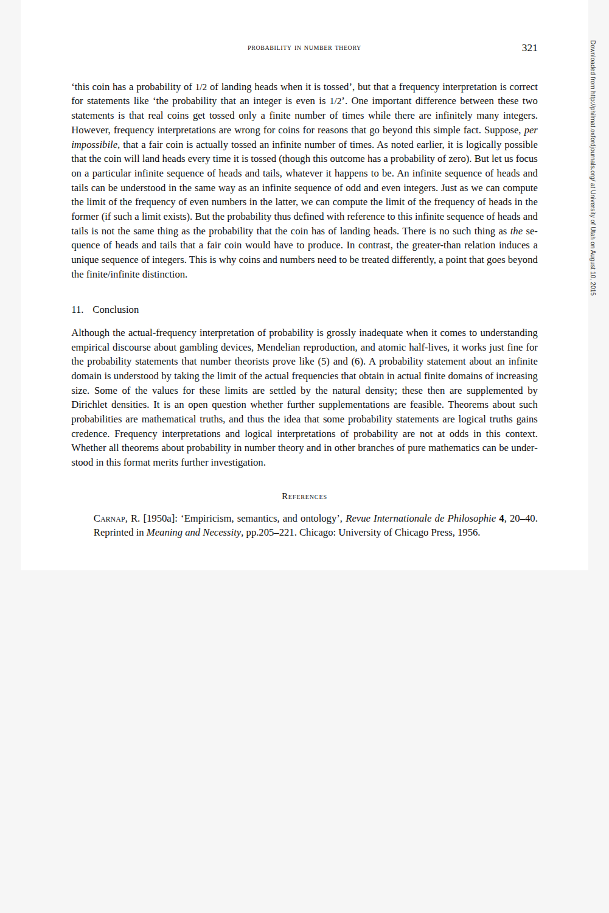probability in number theory 321
‘this coin has a probability of 1/2 of landing heads when it is tossed’, but that a frequency interpretation is correct for statements like ‘the probability that an integer is even is 1/2’. One important difference between these two statements is that real coins get tossed only a finite number of times while there are infinitely many integers. However, frequency interpretations are wrong for coins for reasons that go beyond this simple fact. Suppose, per impossibile, that a fair coin is actually tossed an infinite number of times. As noted earlier, it is logically possible that the coin will land heads every time it is tossed (though this outcome has a probability of zero). But let us focus on a particular infinite sequence of heads and tails, whatever it happens to be. An infinite sequence of heads and tails can be understood in the same way as an infinite sequence of odd and even integers. Just as we can compute the limit of the frequency of even numbers in the latter, we can compute the limit of the frequency of heads in the former (if such a limit exists). But the probability thus defined with reference to this infinite sequence of heads and tails is not the same thing as the probability that the coin has of landing heads. There is no such thing as the sequence of heads and tails that a fair coin would have to produce. In contrast, the greater-than relation induces a unique sequence of integers. This is why coins and numbers need to be treated differently, a point that goes beyond the finite/infinite distinction.
11. Conclusion
Although the actual-frequency interpretation of probability is grossly inadequate when it comes to understanding empirical discourse about gambling devices, Mendelian reproduction, and atomic half-lives, it works just fine for the probability statements that number theorists prove like (5) and (6). A probability statement about an infinite domain is understood by taking the limit of the actual frequencies that obtain in actual finite domains of increasing size. Some of the values for these limits are settled by the natural density; these then are supplemented by Dirichlet densities. It is an open question whether further supplementations are feasible. Theorems about such probabilities are mathematical truths, and thus the idea that some probability statements are logical truths gains credence. Frequency interpretations and logical interpretations of probability are not at odds in this context. Whether all theorems about probability in number theory and in other branches of pure mathematics can be understood in this format merits further investigation.
References
Carnap, R. [1950a]: ‘Empiricism, semantics, and ontology’, Revue Internationale de Philosophie 4, 20–40. Reprinted in Meaning and Necessity, pp.205–221. Chicago: University of Chicago Press, 1956.
Downloaded from http://philmat.oxfordjournals.org/ at University of Utah on August 10, 2015